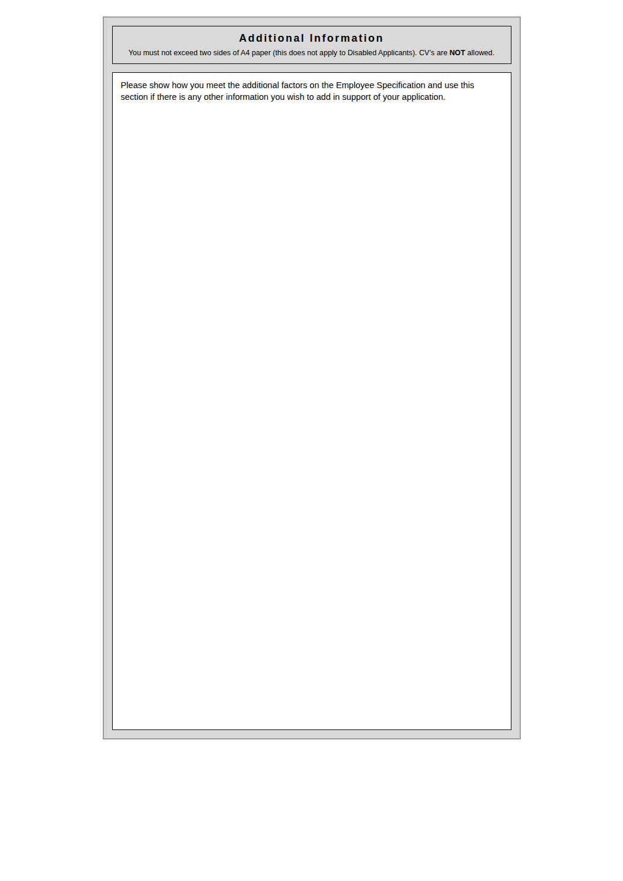Additional Information
You must not exceed two sides of A4 paper (this does not apply to Disabled Applicants). CV’s are NOT allowed.
Please show how you meet the additional factors on the Employee Specification and use this section if there is any other information you wish to add in support of your application.